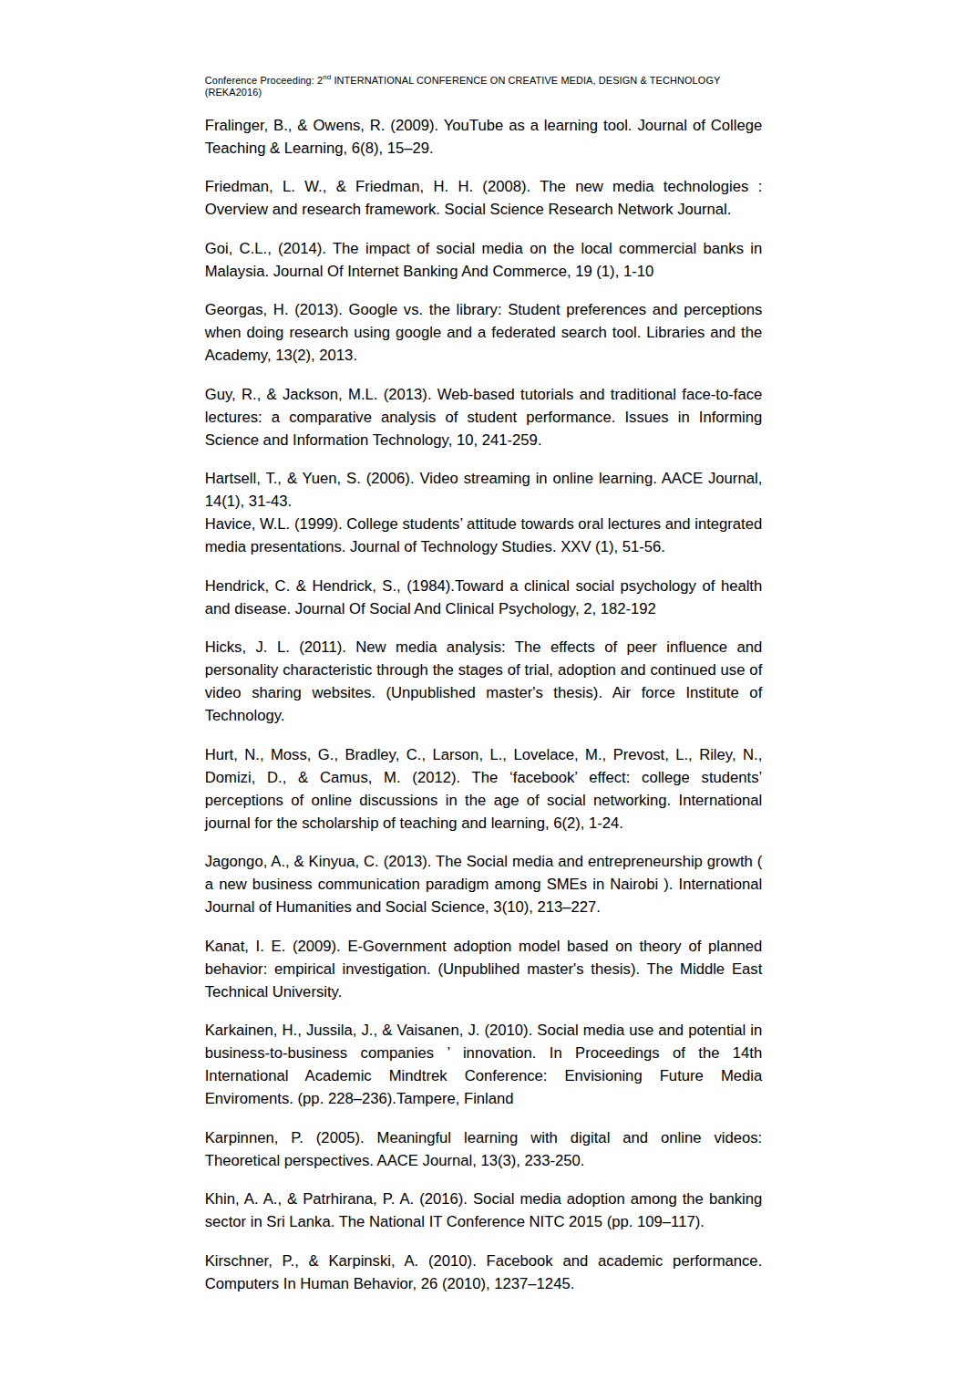Conference Proceeding: 2nd INTERNATIONAL CONFERENCE ON CREATIVE MEDIA, DESIGN & TECHNOLOGY (REKA2016)
Fralinger, B., & Owens, R. (2009). YouTube as a learning tool. Journal of College Teaching & Learning, 6(8), 15–29.
Friedman, L. W., & Friedman, H. H. (2008). The new media technologies : Overview and research framework. Social Science Research Network Journal.
Goi, C.L., (2014). The impact of social media on the local commercial banks in Malaysia. Journal Of Internet Banking And Commerce, 19 (1), 1-10
Georgas, H. (2013). Google vs. the library: Student preferences and perceptions when doing research using google and a federated search tool. Libraries and the Academy, 13(2), 2013.
Guy, R., & Jackson, M.L. (2013). Web-based tutorials and traditional face-to-face lectures: a comparative analysis of student performance. Issues in Informing Science and Information Technology, 10, 241-259.
Hartsell, T., & Yuen, S. (2006). Video streaming in online learning. AACE Journal, 14(1), 31-43.
Havice, W.L. (1999). College students’ attitude towards oral lectures and integrated media presentations. Journal of Technology Studies. XXV (1), 51-56.
Hendrick, C. & Hendrick, S., (1984).Toward a clinical social psychology of health and disease. Journal Of Social And Clinical Psychology, 2, 182-192
Hicks, J. L. (2011). New media analysis: The effects of peer influence and personality characteristic through the stages of trial, adoption and continued use of video sharing websites. (Unpublished master's thesis). Air force Institute of Technology.
Hurt, N., Moss, G., Bradley, C., Larson, L., Lovelace, M., Prevost, L., Riley, N., Domizi, D., & Camus, M. (2012). The ‘facebook’ effect: college students’ perceptions of online discussions in the age of social networking. International journal for the scholarship of teaching and learning, 6(2), 1-24.
Jagongo, A., & Kinyua, C. (2013). The Social media and entrepreneurship growth ( a new business communication paradigm among SMEs in Nairobi ). International Journal of Humanities and Social Science, 3(10), 213–227.
Kanat, I. E. (2009). E-Government adoption model based on theory of planned behavior: empirical investigation. (Unpublihed master's thesis). The Middle East Technical University.
Karkainen, H., Jussila, J., & Vaisanen, J. (2010). Social media use and potential in business-to-business companies ’ innovation. In Proceedings of the 14th International Academic Mindtrek Conference: Envisioning Future Media Enviroments. (pp. 228–236).Tampere, Finland
Karpinnen, P. (2005). Meaningful learning with digital and online videos: Theoretical perspectives. AACE Journal, 13(3), 233-250.
Khin, A. A., & Patrhirana, P. A. (2016). Social media adoption among the banking sector in Sri Lanka. The National IT Conference NITC 2015 (pp. 109–117).
Kirschner, P., & Karpinski, A. (2010). Facebook and academic performance. Computers In Human Behavior, 26 (2010), 1237–1245.